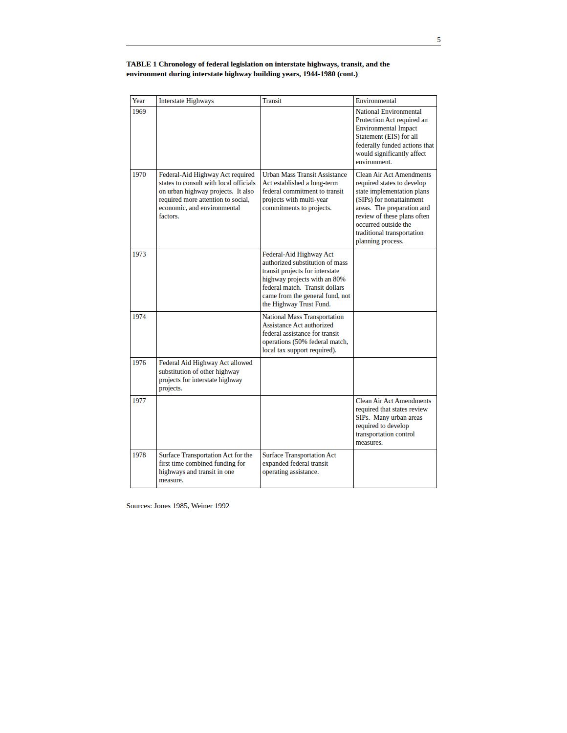5
TABLE 1 Chronology of federal legislation on interstate highways, transit, and the environment during interstate highway building years, 1944-1980 (cont.)
| Year | Interstate Highways | Transit | Environmental |
| --- | --- | --- | --- |
| 1969 | | | National Environmental Protection Act required an Environmental Impact Statement (EIS) for all federally funded actions that would significantly affect environment. |
| 1970 | Federal-Aid Highway Act required states to consult with local officials on urban highway projects. It also required more attention to social, economic, and environmental factors. | Urban Mass Transit Assistance Act established a long-term federal commitment to transit projects with multi-year commitments to projects. | Clean Air Act Amendments required states to develop state implementation plans (SIPs) for nonattainment areas. The preparation and review of these plans often occurred outside the traditional transportation planning process. |
| 1973 | | Federal-Aid Highway Act authorized substitution of mass transit projects for interstate highway projects with an 80% federal match. Transit dollars came from the general fund, not the Highway Trust Fund. | |
| 1974 | | National Mass Transportation Assistance Act authorized federal assistance for transit operations (50% federal match, local tax support required). | |
| 1976 | Federal Aid Highway Act allowed substitution of other highway projects for interstate highway projects. | | |
| 1977 | | | Clean Air Act Amendments required that states review SIPs. Many urban areas required to develop transportation control measures. |
| 1978 | Surface Transportation Act for the first time combined funding for highways and transit in one measure. | Surface Transportation Act expanded federal transit operating assistance. | |
Sources: Jones 1985, Weiner 1992